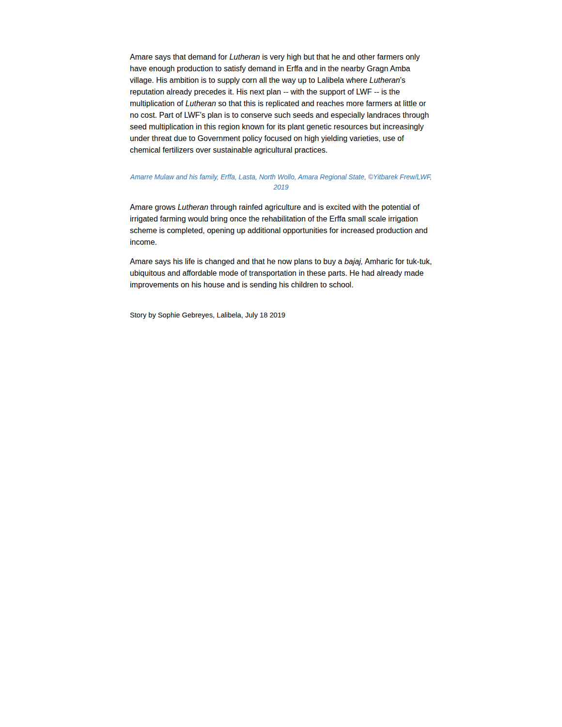Amare says that demand for Lutheran is very high but that he and other farmers only have enough production to satisfy demand in Erffa and in the nearby Gragn Amba village. His ambition is to supply corn all the way up to Lalibela where Lutheran's reputation already precedes it. His next plan -- with the support of LWF -- is the multiplication of Lutheran so that this is replicated and reaches more farmers at little or no cost. Part of LWF's plan is to conserve such seeds and especially landraces through seed multiplication in this region known for its plant genetic resources but increasingly under threat due to Government policy focused on high yielding varieties, use of chemical fertilizers over sustainable agricultural practices.
Amarre Mulaw and his family, Erffa, Lasta, North Wollo, Amara Regional State, ©Yitbarek Frew/LWF, 2019
Amare grows Lutheran through rainfed agriculture and is excited with the potential of irrigated farming would bring once the rehabilitation of the Erffa small scale irrigation scheme is completed, opening up additional opportunities for increased production and income.
Amare says his life is changed and that he now plans to buy a bajaj, Amharic for tuk-tuk, ubiquitous and affordable mode of transportation in these parts. He had already made improvements on his house and is sending his children to school.
Story by Sophie Gebreyes, Lalibela, July 18 2019